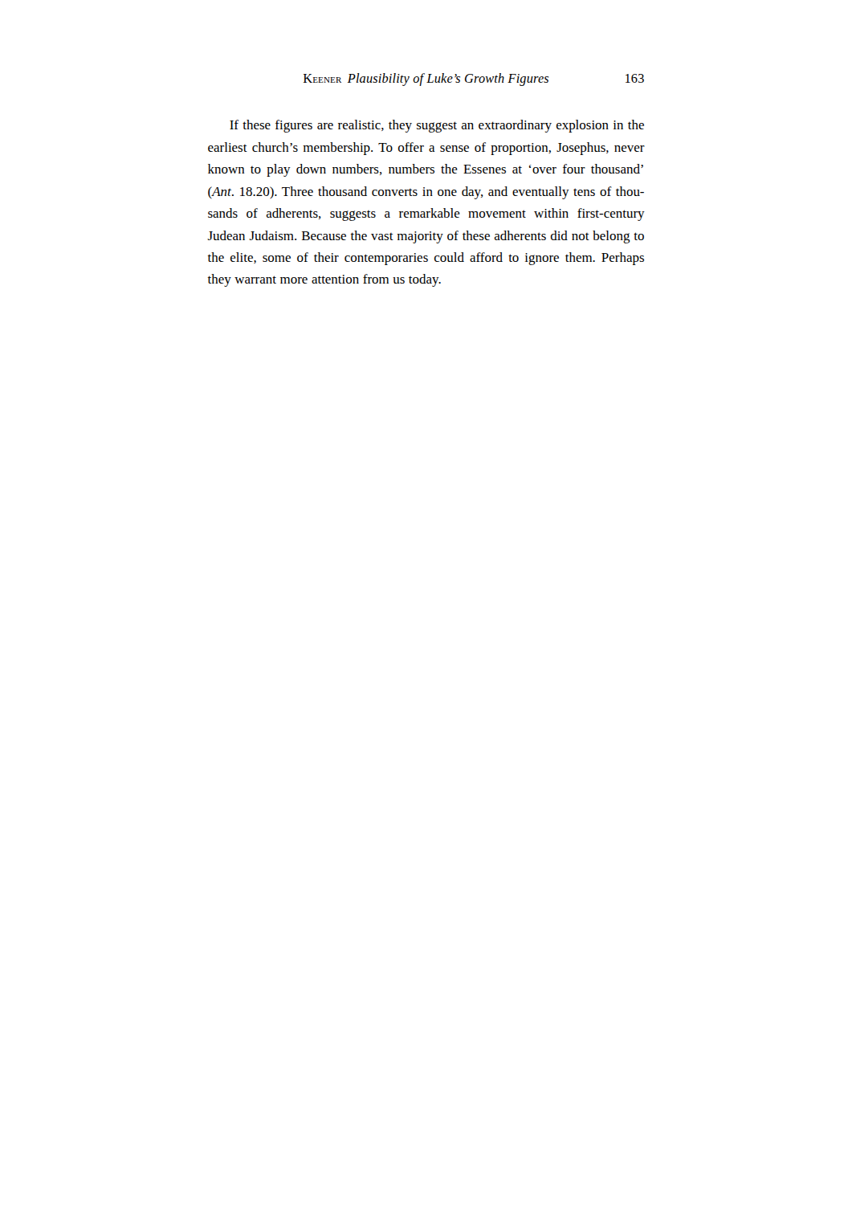Keener Plausibility of Luke’s Growth Figures 163
If these figures are realistic, they suggest an extraordinary explosion in the earliest church’s membership. To offer a sense of proportion, Josephus, never known to play down numbers, numbers the Essenes at ‘over four thousand’ (Ant. 18.20). Three thousand converts in one day, and eventually tens of thousands of adherents, suggests a remarkable movement within first-century Judean Judaism. Because the vast majority of these adherents did not belong to the elite, some of their contemporaries could afford to ignore them. Perhaps they warrant more attention from us today.